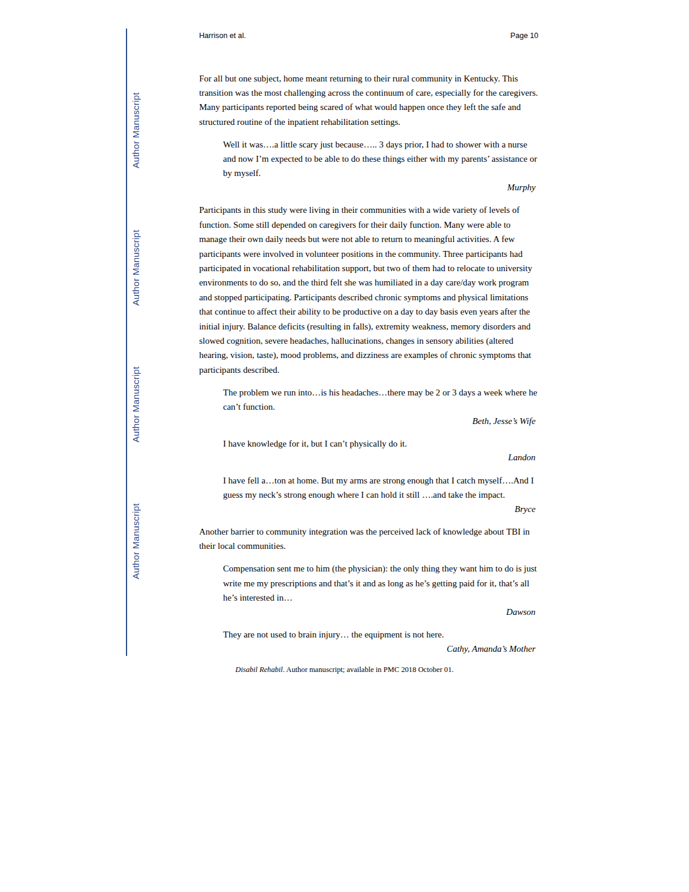Author Manuscript
Author Manuscript
Author Manuscript
Author Manuscript
Harrison et al. Page 10
For all but one subject, home meant returning to their rural community in Kentucky. This transition was the most challenging across the continuum of care, especially for the caregivers. Many participants reported being scared of what would happen once they left the safe and structured routine of the inpatient rehabilitation settings.
Well it was….a little scary just because….. 3 days prior, I had to shower with a nurse and now I’m expected to be able to do these things either with my parents’ assistance or by myself.
Murphy
Participants in this study were living in their communities with a wide variety of levels of function. Some still depended on caregivers for their daily function. Many were able to manage their own daily needs but were not able to return to meaningful activities. A few participants were involved in volunteer positions in the community. Three participants had participated in vocational rehabilitation support, but two of them had to relocate to university environments to do so, and the third felt she was humiliated in a day care/day work program and stopped participating. Participants described chronic symptoms and physical limitations that continue to affect their ability to be productive on a day to day basis even years after the initial injury. Balance deficits (resulting in falls), extremity weakness, memory disorders and slowed cognition, severe headaches, hallucinations, changes in sensory abilities (altered hearing, vision, taste), mood problems, and dizziness are examples of chronic symptoms that participants described.
The problem we run into…is his headaches…there may be 2 or 3 days a week where he can’t function.
Beth, Jesse’s Wife
I have knowledge for it, but I can’t physically do it.
Landon
I have fell a…ton at home. But my arms are strong enough that I catch myself….And I guess my neck’s strong enough where I can hold it still ….and take the impact.
Bryce
Another barrier to community integration was the perceived lack of knowledge about TBI in their local communities.
Compensation sent me to him (the physician): the only thing they want him to do is just write me my prescriptions and that’s it and as long as he’s getting paid for it, that’s all he’s interested in…
Dawson
They are not used to brain injury… the equipment is not here.
Cathy, Amanda’s Mother
Disabil Rehabil. Author manuscript; available in PMC 2018 October 01.